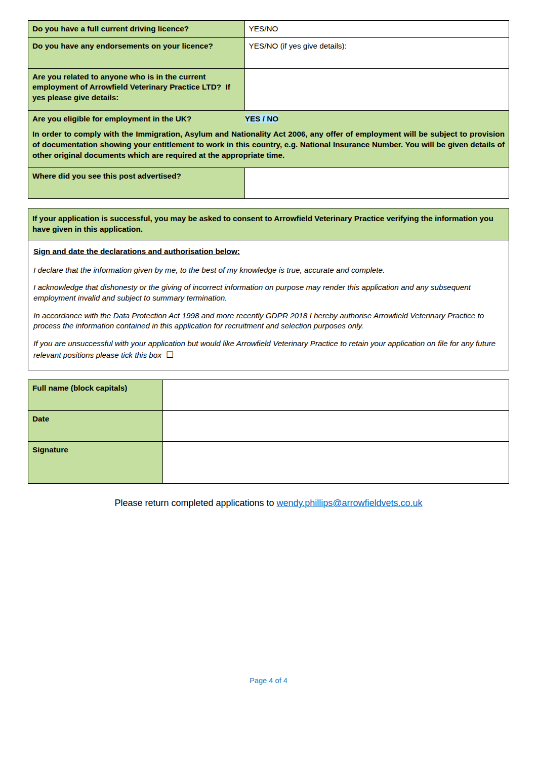| Do you have a full current driving licence? | YES/NO |
| Do you have any endorsements on your licence? | YES/NO (if yes give details): |
| Are you related to anyone who is in the current employment of Arrowfield Veterinary Practice LTD? If yes please give details: | |
| / Are you eligible for employment in the UK? / YES / NO / In order to comply with the Immigration, Asylum and Nationality Act 2006, any offer of employment will be subject to provision of documentation showing your entitlement to work in this country, e.g. National Insurance Number. You will be given details of other original documents which are required at the appropriate time. |
| Where did you see this post advertised? | |
| If your application is successful, you may be asked to consent to Arrowfield Veterinary Practice verifying the information you have given in this application. |
| Sign and date the declarations and authorisation below: I declare that the information given by me, to the best of my knowledge is true, accurate and complete. I acknowledge that dishonesty or the giving of incorrect information on purpose may render this application and any subsequent employment invalid and subject to summary termination. In accordance with the Data Protection Act 1998 and more recently GDPR 2018 I hereby authorise Arrowfield Veterinary Practice to process the information contained in this application for recruitment and selection purposes only. If you are unsuccessful with your application but would like Arrowfield Veterinary Practice to retain your application on file for any future relevant positions please tick this box ☐ |
| Full name (block capitals) | |
| Date | |
| Signature | |
Please return completed applications to wendy.phillips@arrowfieldvets.co.uk
Page 4 of 4